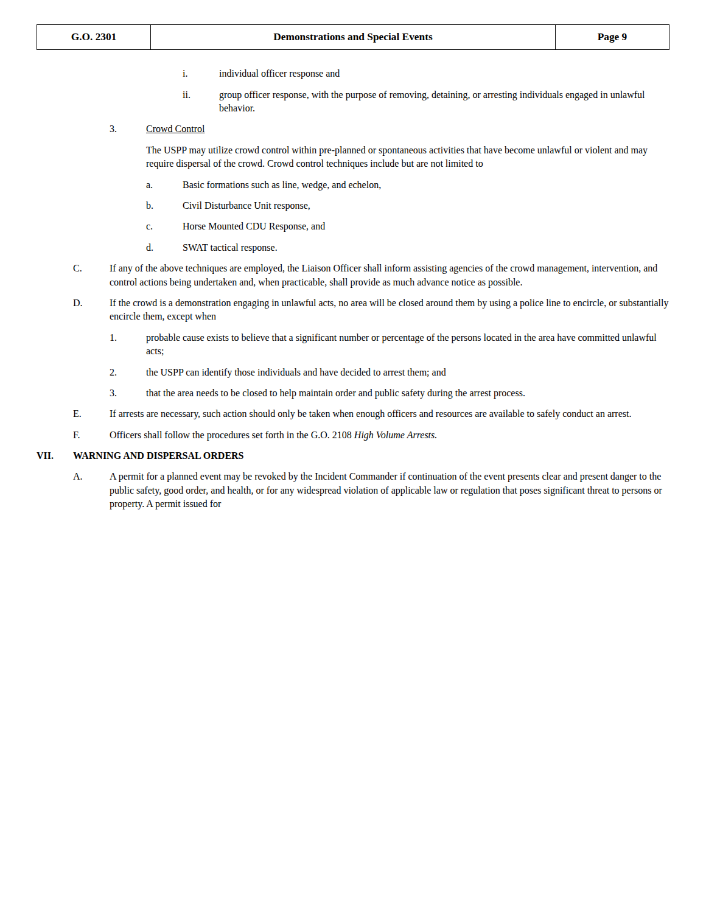| G.O. 2301 | Demonstrations and Special Events | Page 9 |
i.
individual officer response and
ii.
group officer response, with the purpose of removing, detaining, or arresting individuals engaged in unlawful behavior.
3.
Crowd Control
The USPP may utilize crowd control within pre-planned or spontaneous activities that have become unlawful or violent and may require dispersal of the crowd. Crowd control techniques include but are not limited to
a.
Basic formations such as line, wedge, and echelon,
b.
Civil Disturbance Unit response,
c.
Horse Mounted CDU Response, and
d.
SWAT tactical response.
C.
If any of the above techniques are employed, the Liaison Officer shall inform assisting agencies of the crowd management, intervention, and control actions being undertaken and, when practicable, shall provide as much advance notice as possible.
D.
If the crowd is a demonstration engaging in unlawful acts, no area will be closed around them by using a police line to encircle, or substantially encircle them, except when
1.
probable cause exists to believe that a significant number or percentage of the persons located in the area have committed unlawful acts;
2.
the USPP can identify those individuals and have decided to arrest them; and
3.
that the area needs to be closed to help maintain order and public safety during the arrest process.
E.
If arrests are necessary, such action should only be taken when enough officers and resources are available to safely conduct an arrest.
F.
Officers shall follow the procedures set forth in the G.O. 2108 High Volume Arrests.
VII.
Warning and Dispersal Orders
A.
A permit for a planned event may be revoked by the Incident Commander if continuation of the event presents clear and present danger to the public safety, good order, and health, or for any widespread violation of applicable law or regulation that poses significant threat to persons or property. A permit issued for